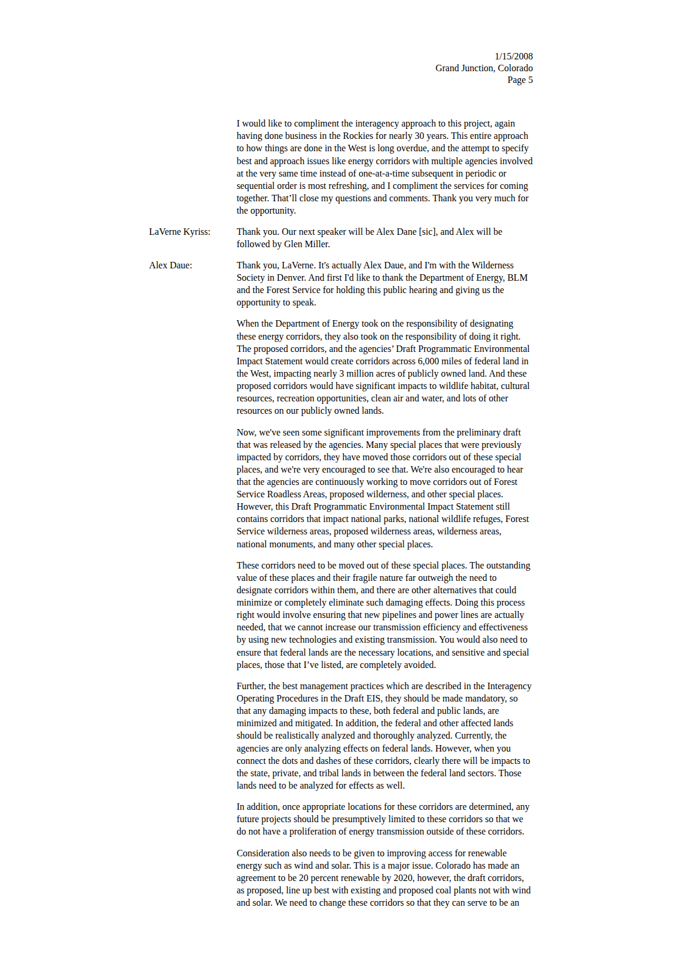1/15/2008
Grand Junction, Colorado
Page 5
I would like to compliment the interagency approach to this project, again having done business in the Rockies for nearly 30 years. This entire approach to how things are done in the West is long overdue, and the attempt to specify best and approach issues like energy corridors with multiple agencies involved at the very same time instead of one-at-a-time subsequent in periodic or sequential order is most refreshing, and I compliment the services for coming together. That’ll close my questions and comments. Thank you very much for the opportunity.
LaVerne Kyriss:
Thank you. Our next speaker will be Alex Dane [sic], and Alex will be followed by Glen Miller.
Alex Daue:
Thank you, LaVerne. It's actually Alex Daue, and I'm with the Wilderness Society in Denver. And first I'd like to thank the Department of Energy, BLM and the Forest Service for holding this public hearing and giving us the opportunity to speak.
When the Department of Energy took on the responsibility of designating these energy corridors, they also took on the responsibility of doing it right. The proposed corridors, and the agencies’ Draft Programmatic Environmental Impact Statement would create corridors across 6,000 miles of federal land in the West, impacting nearly 3 million acres of publicly owned land. And these proposed corridors would have significant impacts to wildlife habitat, cultural resources, recreation opportunities, clean air and water, and lots of other resources on our publicly owned lands.
Now, we've seen some significant improvements from the preliminary draft that was released by the agencies. Many special places that were previously impacted by corridors, they have moved those corridors out of these special places, and we're very encouraged to see that. We're also encouraged to hear that the agencies are continuously working to move corridors out of Forest Service Roadless Areas, proposed wilderness, and other special places. However, this Draft Programmatic Environmental Impact Statement still contains corridors that impact national parks, national wildlife refuges, Forest Service wilderness areas, proposed wilderness areas, wilderness areas, national monuments, and many other special places.
These corridors need to be moved out of these special places. The outstanding value of these places and their fragile nature far outweigh the need to designate corridors within them, and there are other alternatives that could minimize or completely eliminate such damaging effects. Doing this process right would involve ensuring that new pipelines and power lines are actually needed, that we cannot increase our transmission efficiency and effectiveness by using new technologies and existing transmission. You would also need to ensure that federal lands are the necessary locations, and sensitive and special places, those that I’ve listed, are completely avoided.
Further, the best management practices which are described in the Interagency Operating Procedures in the Draft EIS, they should be made mandatory, so that any damaging impacts to these, both federal and public lands, are minimized and mitigated. In addition, the federal and other affected lands should be realistically analyzed and thoroughly analyzed. Currently, the agencies are only analyzing effects on federal lands. However, when you connect the dots and dashes of these corridors, clearly there will be impacts to the state, private, and tribal lands in between the federal land sectors. Those lands need to be analyzed for effects as well.
In addition, once appropriate locations for these corridors are determined, any future projects should be presumptively limited to these corridors so that we do not have a proliferation of energy transmission outside of these corridors.
Consideration also needs to be given to improving access for renewable energy such as wind and solar. This is a major issue. Colorado has made an agreement to be 20 percent renewable by 2020, however, the draft corridors, as proposed, line up best with existing and proposed coal plants not with wind and solar. We need to change these corridors so that they can serve to be an